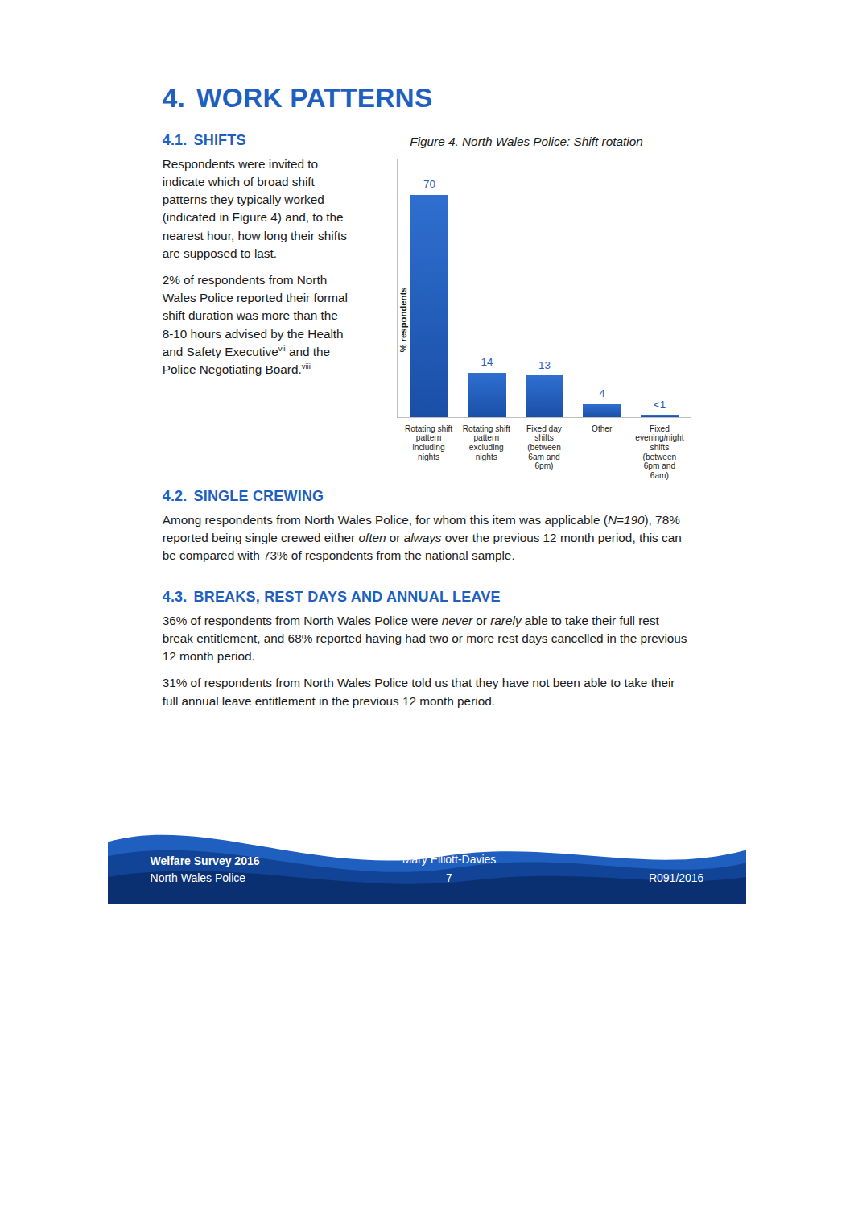4. WORK PATTERNS
4.1. SHIFTS
Respondents were invited to indicate which of broad shift patterns they typically worked (indicated in Figure 4) and, to the nearest hour, how long their shifts are supposed to last.
2% of respondents from North Wales Police reported their formal shift duration was more than the 8-10 hours advised by the Health and Safety Executivevii and the Police Negotiating Board.viii
Figure 4. North Wales Police: Shift rotation
% respondents
70
14
13
4
<1
Rotating shift pattern including nights
Rotating shift pattern excluding nights
Fixed day shifts (between 6am and 6pm)
Other
Fixed evening/night shifts (between 6pm and 6am)
4.2. SINGLE CREWING
Among respondents from North Wales Police, for whom this item was applicable (N=190), 78% reported being single crewed either often or always over the previous 12 month period, this can be compared with 73% of respondents from the national sample.
4.3. BREAKS, REST DAYS AND ANNUAL LEAVE
36% of respondents from North Wales Police were never or rarely able to take their full rest break entitlement, and 68% reported having had two or more rest days cancelled in the previous 12 month period.
31% of respondents from North Wales Police told us that they have not been able to take their full annual leave entitlement in the previous 12 month period.
Welfare Survey 2016
North Wales Police
Research and Policy Support
Mary Elliott-Davies
7
R091/2016